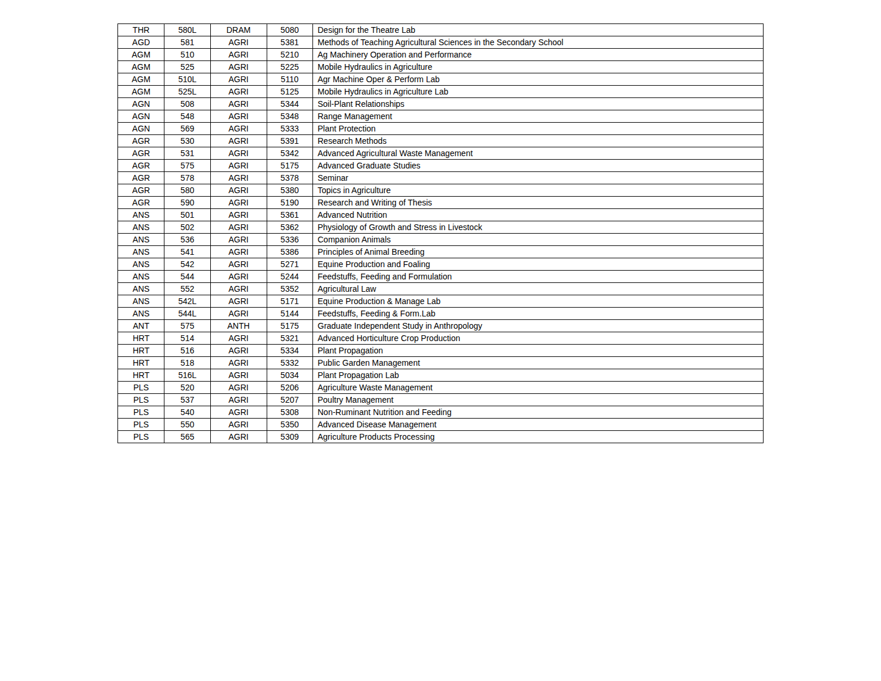| THR | 580L | DRAM | 5080 | Design for the Theatre Lab |
| AGD | 581 | AGRI | 5381 | Methods of Teaching Agricultural Sciences in the Secondary School |
| AGM | 510 | AGRI | 5210 | Ag Machinery Operation and Performance |
| AGM | 525 | AGRI | 5225 | Mobile Hydraulics in Agriculture |
| AGM | 510L | AGRI | 5110 | Agr Machine Oper & Perform Lab |
| AGM | 525L | AGRI | 5125 | Mobile Hydraulics in Agriculture Lab |
| AGN | 508 | AGRI | 5344 | Soil-Plant Relationships |
| AGN | 548 | AGRI | 5348 | Range Management |
| AGN | 569 | AGRI | 5333 | Plant Protection |
| AGR | 530 | AGRI | 5391 | Research Methods |
| AGR | 531 | AGRI | 5342 | Advanced Agricultural Waste Management |
| AGR | 575 | AGRI | 5175 | Advanced Graduate Studies |
| AGR | 578 | AGRI | 5378 | Seminar |
| AGR | 580 | AGRI | 5380 | Topics in Agriculture |
| AGR | 590 | AGRI | 5190 | Research and Writing of Thesis |
| ANS | 501 | AGRI | 5361 | Advanced Nutrition |
| ANS | 502 | AGRI | 5362 | Physiology of Growth and Stress in Livestock |
| ANS | 536 | AGRI | 5336 | Companion Animals |
| ANS | 541 | AGRI | 5386 | Principles of Animal Breeding |
| ANS | 542 | AGRI | 5271 | Equine Production and Foaling |
| ANS | 544 | AGRI | 5244 | Feedstuffs, Feeding and Formulation |
| ANS | 552 | AGRI | 5352 | Agricultural Law |
| ANS | 542L | AGRI | 5171 | Equine Production & Manage Lab |
| ANS | 544L | AGRI | 5144 | Feedstuffs, Feeding & Form.Lab |
| ANT | 575 | ANTH | 5175 | Graduate Independent Study in Anthropology |
| HRT | 514 | AGRI | 5321 | Advanced Horticulture Crop Production |
| HRT | 516 | AGRI | 5334 | Plant Propagation |
| HRT | 518 | AGRI | 5332 | Public Garden Management |
| HRT | 516L | AGRI | 5034 | Plant Propagation Lab |
| PLS | 520 | AGRI | 5206 | Agriculture Waste Management |
| PLS | 537 | AGRI | 5207 | Poultry Management |
| PLS | 540 | AGRI | 5308 | Non-Ruminant Nutrition and Feeding |
| PLS | 550 | AGRI | 5350 | Advanced Disease Management |
| PLS | 565 | AGRI | 5309 | Agriculture Products Processing |